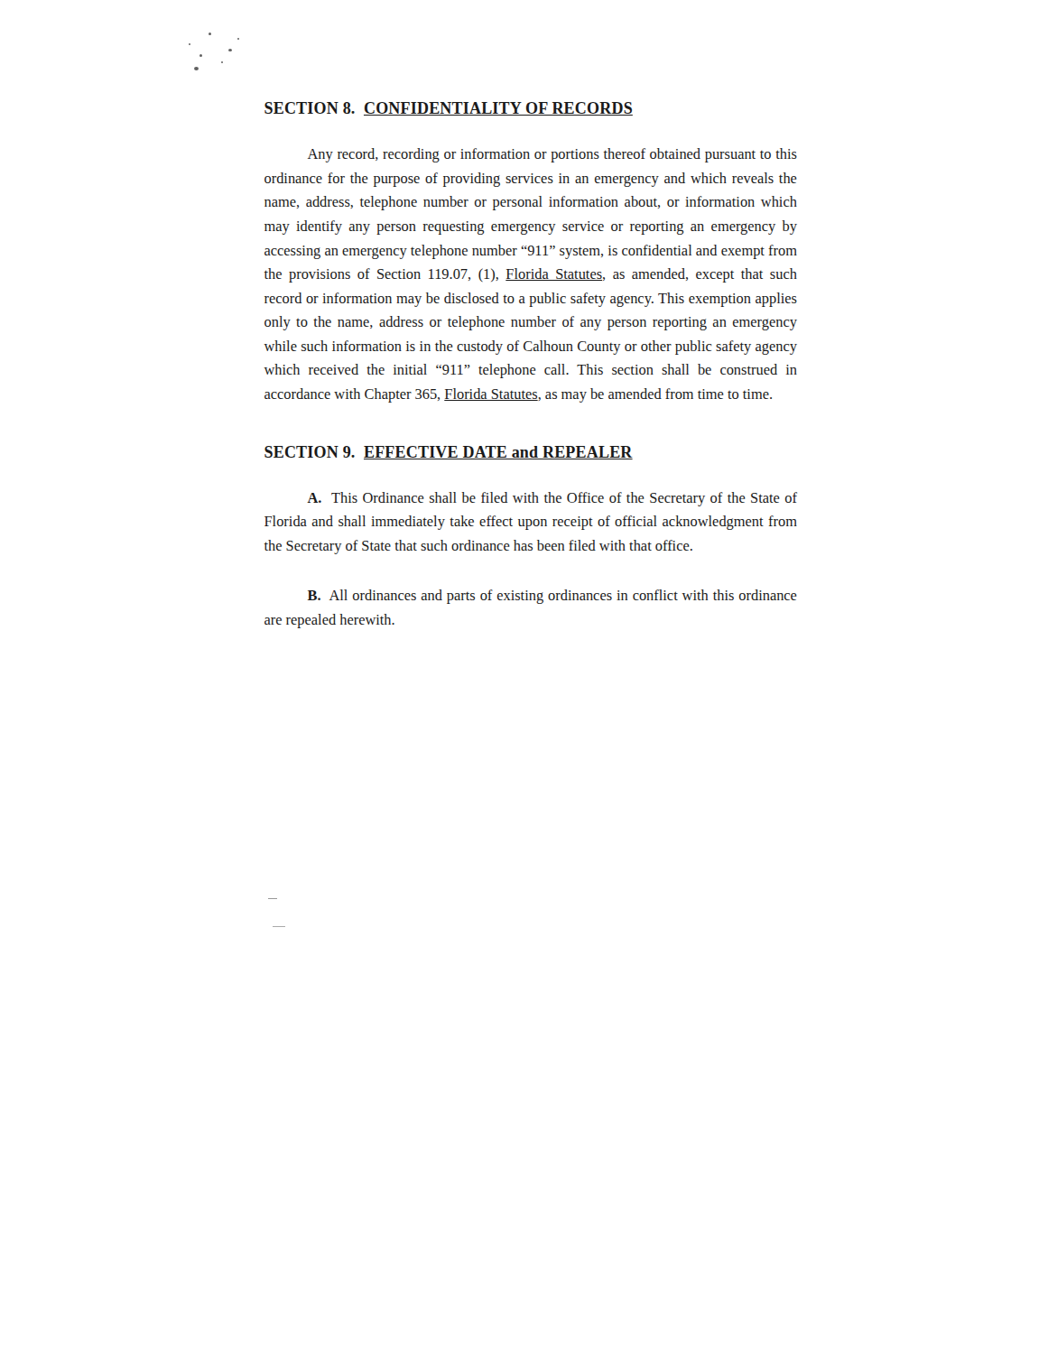SECTION 8. CONFIDENTIALITY OF RECORDS
Any record, recording or information or portions thereof obtained pursuant to this ordinance for the purpose of providing services in an emergency and which reveals the name, address, telephone number or personal information about, or information which may identify any person requesting emergency service or reporting an emergency by accessing an emergency telephone number “911” system, is confidential and exempt from the provisions of Section 119.07, (1), Florida Statutes, as amended, except that such record or information may be disclosed to a public safety agency. This exemption applies only to the name, address or telephone number of any person reporting an emergency while such information is in the custody of Calhoun County or other public safety agency which received the initial “911” telephone call. This section shall be construed in accordance with Chapter 365, Florida Statutes, as may be amended from time to time.
SECTION 9. EFFECTIVE DATE and REPEALER
A. This Ordinance shall be filed with the Office of the Secretary of the State of Florida and shall immediately take effect upon receipt of official acknowledgment from the Secretary of State that such ordinance has been filed with that office.
B. All ordinances and parts of existing ordinances in conflict with this ordinance are repealed herewith.